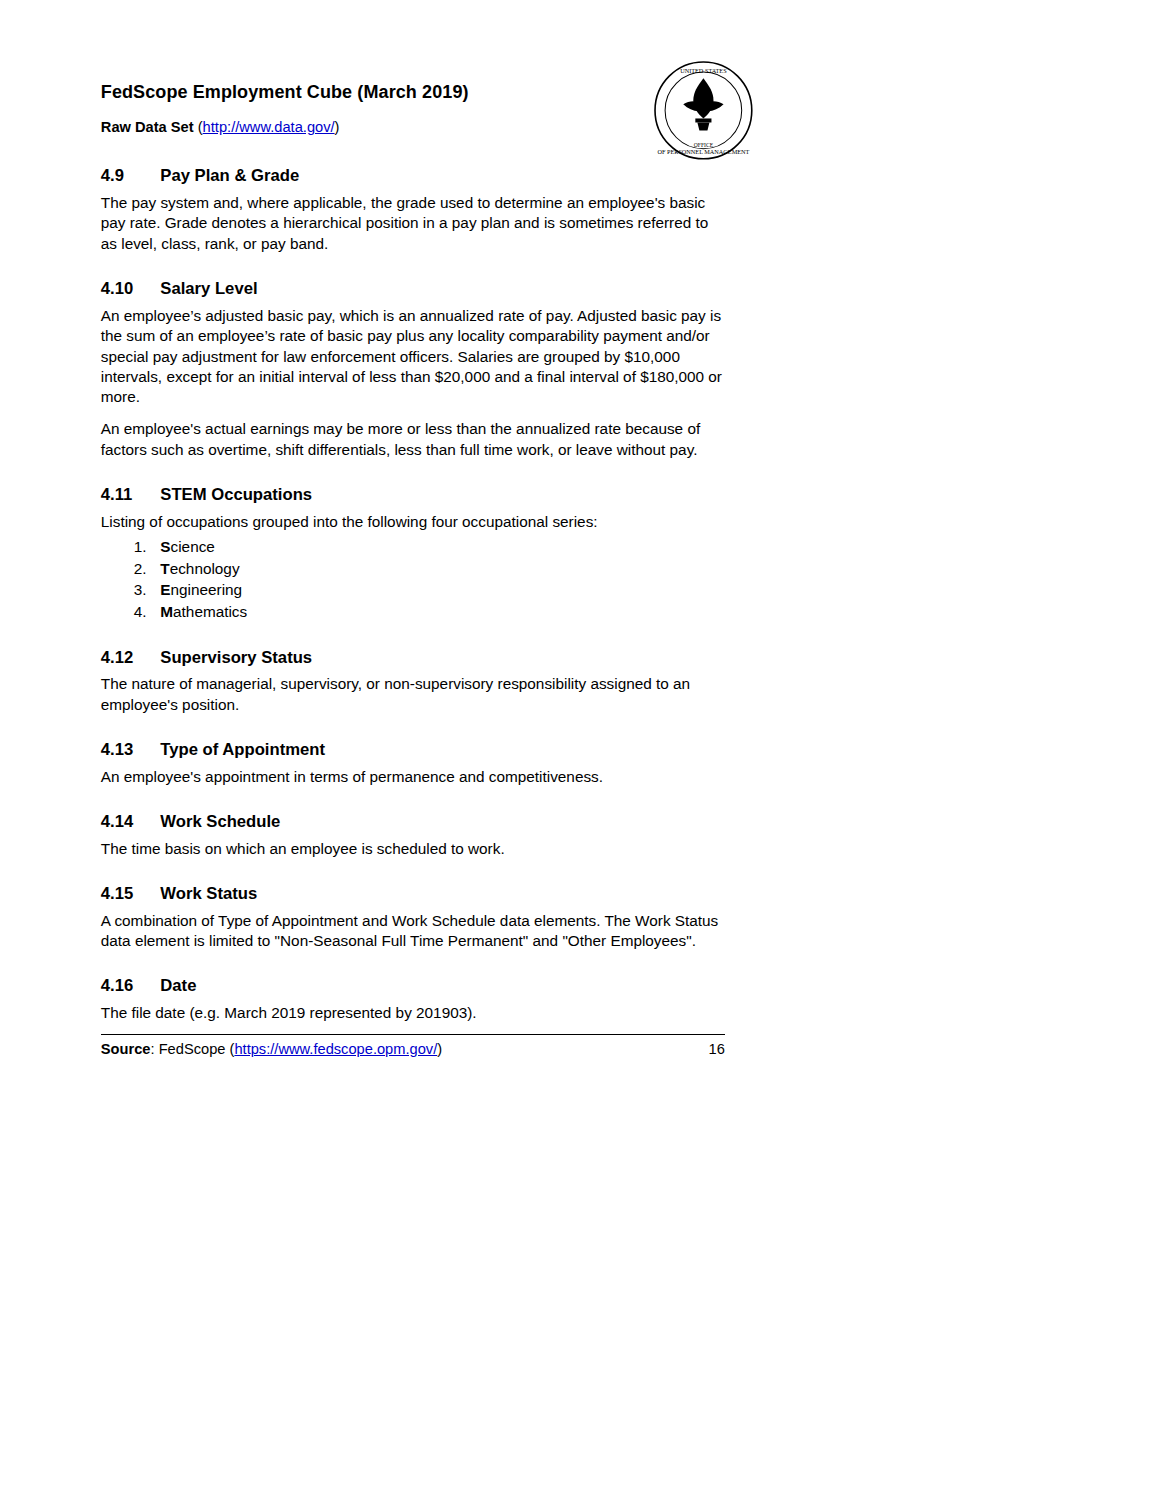UNITED STATES OF PERSONNEL MANAGEMENT OFFICE
FedScope Employment Cube (March 2019)
Raw Data Set (http://www.data.gov/)
4.9 Pay Plan & Grade
The pay system and, where applicable, the grade used to determine an employee's basic pay rate. Grade denotes a hierarchical position in a pay plan and is sometimes referred to as level, class, rank, or pay band.
4.10 Salary Level
An employee’s adjusted basic pay, which is an annualized rate of pay. Adjusted basic pay is the sum of an employee’s rate of basic pay plus any locality comparability payment and/or special pay adjustment for law enforcement officers. Salaries are grouped by $10,000 intervals, except for an initial interval of less than $20,000 and a final interval of $180,000 or more.
An employee's actual earnings may be more or less than the annualized rate because of factors such as overtime, shift differentials, less than full time work, or leave without pay.
4.11 STEM Occupations
Listing of occupations grouped into the following four occupational series:
Science
Technology
Engineering
Mathematics
4.12 Supervisory Status
The nature of managerial, supervisory, or non-supervisory responsibility assigned to an employee's position.
4.13 Type of Appointment
An employee's appointment in terms of permanence and competitiveness.
4.14 Work Schedule
The time basis on which an employee is scheduled to work.
4.15 Work Status
A combination of Type of Appointment and Work Schedule data elements. The Work Status data element is limited to "Non-Seasonal Full Time Permanent" and "Other Employees".
4.16 Date
The file date (e.g. March 2019 represented by 201903).
Source: FedScope (https://www.fedscope.opm.gov/)
16